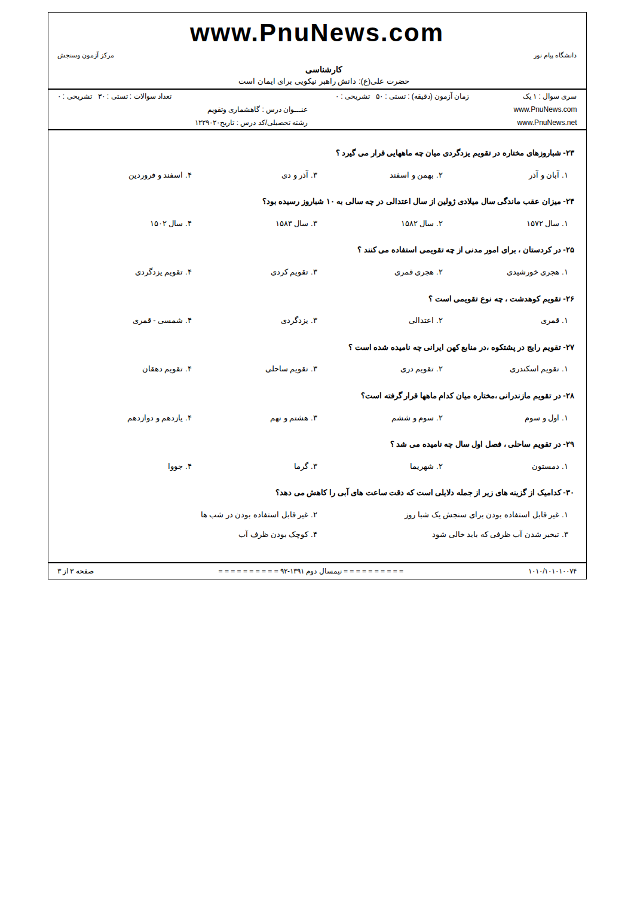www.PnuNews.com
دانشگاه پیام نور
کارشناسی
حضرت علی(ع): دانش راهبر نیکویی برای ایمان است
مرکز آزمون وسنجش
| سری سوال : ۱ یک | زمان آزمون (دقیقه) : تستی : ۵۰ تشریحی : ۰ | تعداد سوالات : تستی : ۳۰ تشریحی : ۰ |
| www.PnuNews.com | عنـــوان درس : گاهشماری وتقویم |
| www.PnuNews.net | رشته تحصیلی/کد درس : تاریخ۱۲۲۹۰۲۰ |
۲۳- شباروزهای مختاره در تقویم یزدگردی میان چه ماههایی قرار می گیرد ؟
۱. آبان و آذر ۲. بهمن و اسفند ۳. آذر و دی ۴. اسفند و فروردین
۲۴- میزان عقب ماندگی سال میلادی ژولین از سال اعتدالی در چه سالی به ۱۰ شباروز رسیده بود؟
۱. سال ۱۵۷۲ ۲. سال ۱۵۸۲ ۳. سال ۱۵۸۳ ۴. سال ۱۵۰۲
۲۵- در کردستان ، برای امور مدنی از چه تقویمی استفاده می کنند ؟
۱. هجری خورشیدی ۲. هجری قمری ۳. تقویم کردی ۴. تقویم یزدگردی
۲۶- تقویم کوهدشت ، چه نوع تقویمی است ؟
۱. قمری ۲. اعتدالی ۳. یزدگردی ۴. شمسی - قمری
۲۷- تقویم رایج در پشتکوه ،در منابع کهن ایرانی چه نامیده شده است ؟
۱. تقویم اسکندری ۲. تقویم دری ۳. تقویم ساحلی ۴. تقویم دهقان
۲۸- در تقویم مازندرانی ،مختاره میان کدام ماهها قرار گرفته است؟
۱. اول و سوم ۲. سوم و ششم ۳. هشتم و نهم ۴. یازدهم و دوازدهم
۲۹- در تقویم ساحلی ، فصل اول سال چه نامیده می شد ؟
۱. دمستون ۲. شهریما ۳. گرما ۴. جووا
۳۰- کدامیک از گزینه های زیر از جمله دلایلی است که دقت ساعت های آبی را کاهش می دهد؟
۱. غیر قابل استفاده بودن برای سنجش یک شبا روز ۲. غیر قابل استفاده بودن در شب ها ۳. تبخیر شدن آب ظرفی که باید خالی شود ۴. کوچک بودن ظرف آب
۱۰۱۰/۱۰۱۰۱۰۰۷۴
= = = = = = = = = = نیمسال دوم ۱۳۹۱-۹۲ = = = = = = = = = =
صفحه ۳ از ۳